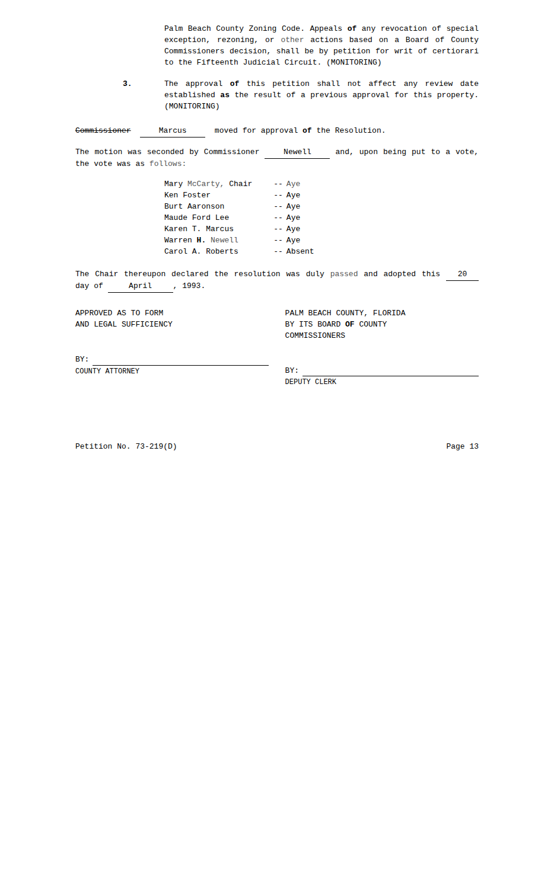Palm Beach County Zoning Code. Appeals of any revocation of special exception, rezoning, or other actions based on a Board of County Commissioners decision, shall be by petition for writ of certiorari to the Fifteenth Judicial Circuit. (MONITORING)
3. The approval of this petition shall not affect any review date established as the result of a previous approval for this property. (MONITORING)
Commissioner Marcus moved for approval of the Resolution.
The motion was seconded by Commissioner Newell and, upon being put to a vote, the vote was as follows:
| Mary McCarty, Chair | -- | Aye |
| Ken Foster | -- | Aye |
| Burt Aaronson | -- | Aye |
| Maude Ford Lee | -- | Aye |
| Karen T. Marcus | -- | Aye |
| Warren H. Newell | -- | Aye |
| Carol A. Roberts | -- | Absent |
The Chair thereupon declared the resolution was duly passed and adopted this 20 day of April, 1993.
APPROVED AS TO FORM
AND LEGAL SUFFICIENCY
BY:
COUNTY ATTORNEY
PALM BEACH COUNTY, FLORIDA
BY ITS BOARD OF COUNTY
COMMISSIONERS
BY:
DEPUTY CLERK
Petition No. 73-219(D)
Page 13